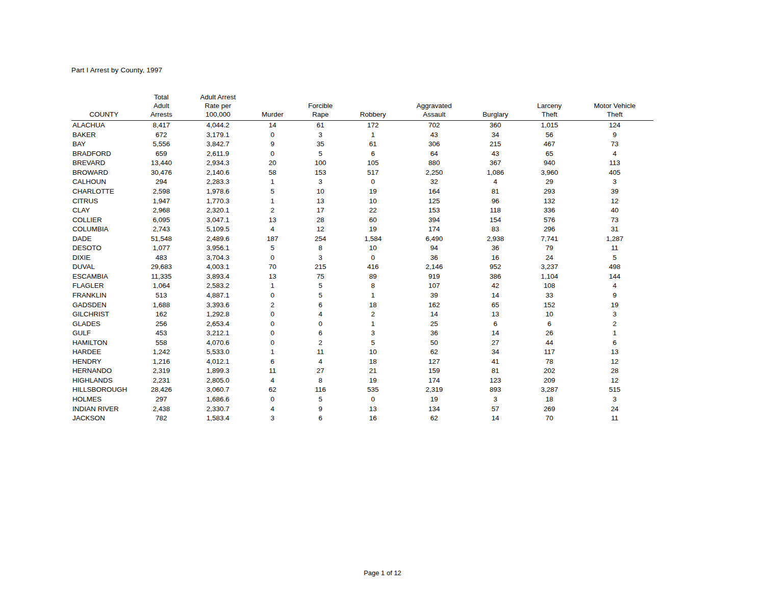Part I Arrest by County, 1997
| COUNTY | Total Adult Arrests | Adult Arrest Rate per 100,000 | Murder | Forcible Rape | Robbery | Aggravated Assault | Burglary | Larceny Theft | Motor Vehicle Theft |
| --- | --- | --- | --- | --- | --- | --- | --- | --- | --- |
| ALACHUA | 8,417 | 4,044.2 | 14 | 61 | 172 | 702 | 360 | 1,015 | 124 |
| BAKER | 672 | 3,179.1 | 0 | 3 | 1 | 43 | 34 | 56 | 9 |
| BAY | 5,556 | 3,842.7 | 9 | 35 | 61 | 306 | 215 | 467 | 73 |
| BRADFORD | 659 | 2,611.9 | 0 | 5 | 6 | 64 | 43 | 65 | 4 |
| BREVARD | 13,440 | 2,934.3 | 20 | 100 | 105 | 880 | 367 | 940 | 113 |
| BROWARD | 30,476 | 2,140.6 | 58 | 153 | 517 | 2,250 | 1,086 | 3,960 | 405 |
| CALHOUN | 294 | 2,283.3 | 1 | 3 | 0 | 32 | 4 | 29 | 3 |
| CHARLOTTE | 2,598 | 1,978.6 | 5 | 10 | 19 | 164 | 81 | 293 | 39 |
| CITRUS | 1,947 | 1,770.3 | 1 | 13 | 10 | 125 | 96 | 132 | 12 |
| CLAY | 2,968 | 2,320.1 | 2 | 17 | 22 | 153 | 118 | 336 | 40 |
| COLLIER | 6,095 | 3,047.1 | 13 | 28 | 60 | 394 | 154 | 576 | 73 |
| COLUMBIA | 2,743 | 5,109.5 | 4 | 12 | 19 | 174 | 83 | 296 | 31 |
| DADE | 51,548 | 2,489.6 | 187 | 254 | 1,584 | 6,490 | 2,938 | 7,741 | 1,287 |
| DESOTO | 1,077 | 3,956.1 | 5 | 8 | 10 | 94 | 36 | 79 | 11 |
| DIXIE | 483 | 3,704.3 | 0 | 3 | 0 | 36 | 16 | 24 | 5 |
| DUVAL | 29,683 | 4,003.1 | 70 | 215 | 416 | 2,146 | 952 | 3,237 | 498 |
| ESCAMBIA | 11,335 | 3,893.4 | 13 | 75 | 89 | 919 | 386 | 1,104 | 144 |
| FLAGLER | 1,064 | 2,583.2 | 1 | 5 | 8 | 107 | 42 | 108 | 4 |
| FRANKLIN | 513 | 4,887.1 | 0 | 5 | 1 | 39 | 14 | 33 | 9 |
| GADSDEN | 1,688 | 3,393.6 | 2 | 6 | 18 | 162 | 65 | 152 | 19 |
| GILCHRIST | 162 | 1,292.8 | 0 | 4 | 2 | 14 | 13 | 10 | 3 |
| GLADES | 256 | 2,653.4 | 0 | 0 | 1 | 25 | 6 | 6 | 2 |
| GULF | 453 | 3,212.1 | 0 | 6 | 3 | 36 | 14 | 26 | 1 |
| HAMILTON | 558 | 4,070.6 | 0 | 2 | 5 | 50 | 27 | 44 | 6 |
| HARDEE | 1,242 | 5,533.0 | 1 | 11 | 10 | 62 | 34 | 117 | 13 |
| HENDRY | 1,216 | 4,012.1 | 6 | 4 | 18 | 127 | 41 | 78 | 12 |
| HERNANDO | 2,319 | 1,899.3 | 11 | 27 | 21 | 159 | 81 | 202 | 28 |
| HIGHLANDS | 2,231 | 2,805.0 | 4 | 8 | 19 | 174 | 123 | 209 | 12 |
| HILLSBOROUGH | 28,426 | 3,060.7 | 62 | 116 | 535 | 2,319 | 893 | 3,287 | 515 |
| HOLMES | 297 | 1,686.6 | 0 | 5 | 0 | 19 | 3 | 18 | 3 |
| INDIAN RIVER | 2,438 | 2,330.7 | 4 | 9 | 13 | 134 | 57 | 269 | 24 |
| JACKSON | 782 | 1,583.4 | 3 | 6 | 16 | 62 | 14 | 70 | 11 |
Page 1 of 12